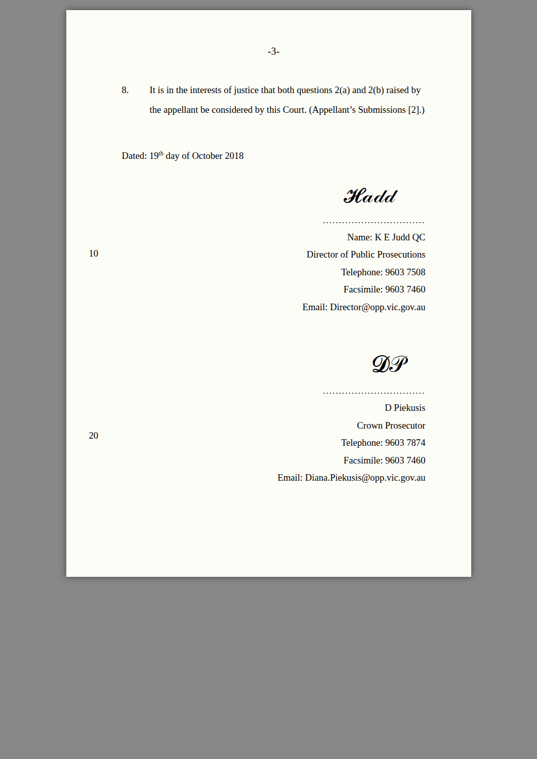-3-
8.
It is in the interests of justice that both questions 2(a) and 2(b) raised by the appellant be considered by this Court. (Appellant’s Submissions [2].)
Dated: 19th day of October 2018
10
𝓗𝒶𝒹𝒹
................................
Name: K E Judd QC
Director of Public Prosecutions
Telephone: 9603 7508
Facsimile: 9603 7460
Email: Director@opp.vic.gov.au
𝓓𝒫
................................
D Piekusis
Crown Prosecutor
Telephone: 9603 7874
Facsimile: 9603 7460
Email: Diana.Piekusis@opp.vic.gov.au
20